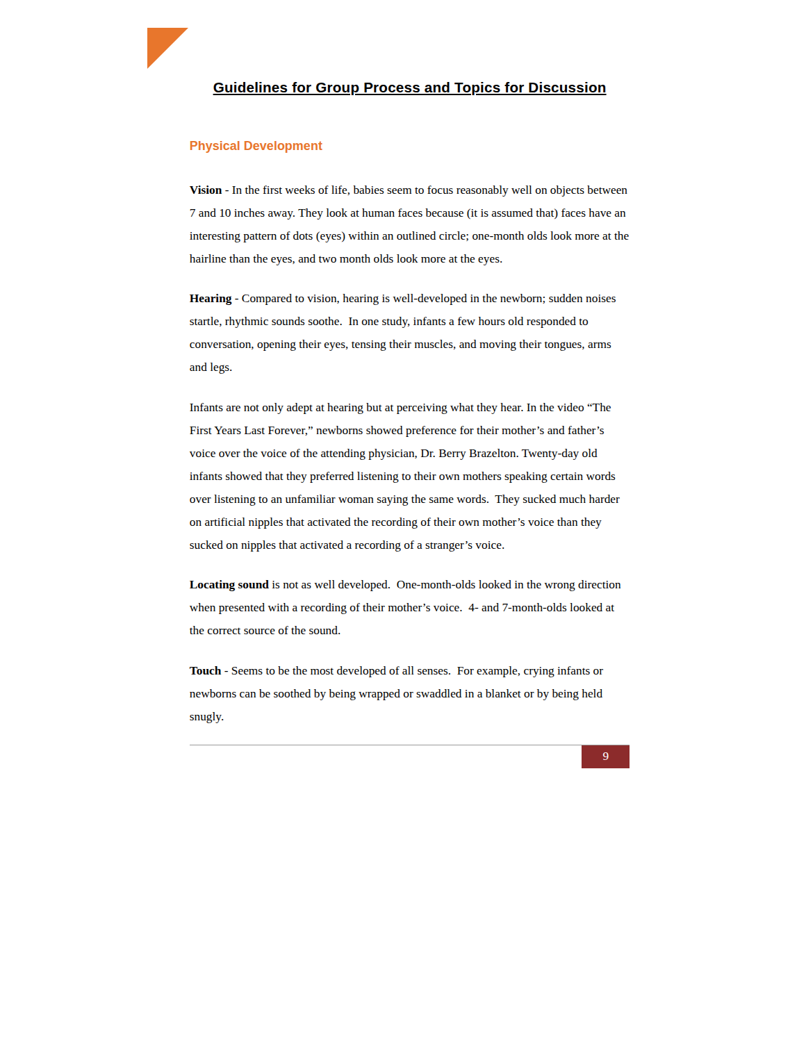Guidelines for Group Process and Topics for Discussion
Physical Development
Vision - In the first weeks of life, babies seem to focus reasonably well on objects between 7 and 10 inches away. They look at human faces because (it is assumed that) faces have an interesting pattern of dots (eyes) within an outlined circle; one-month olds look more at the hairline than the eyes, and two month olds look more at the eyes.
Hearing - Compared to vision, hearing is well-developed in the newborn; sudden noises startle, rhythmic sounds soothe. In one study, infants a few hours old responded to conversation, opening their eyes, tensing their muscles, and moving their tongues, arms and legs.
Infants are not only adept at hearing but at perceiving what they hear. In the video “The First Years Last Forever,” newborns showed preference for their mother’s and father’s voice over the voice of the attending physician, Dr. Berry Brazelton. Twenty-day old infants showed that they preferred listening to their own mothers speaking certain words over listening to an unfamiliar woman saying the same words. They sucked much harder on artificial nipples that activated the recording of their own mother’s voice than they sucked on nipples that activated a recording of a stranger’s voice.
Locating sound is not as well developed. One-month-olds looked in the wrong direction when presented with a recording of their mother’s voice. 4- and 7-month-olds looked at the correct source of the sound.
Touch - Seems to be the most developed of all senses. For example, crying infants or newborns can be soothed by being wrapped or swaddled in a blanket or by being held snugly.
9